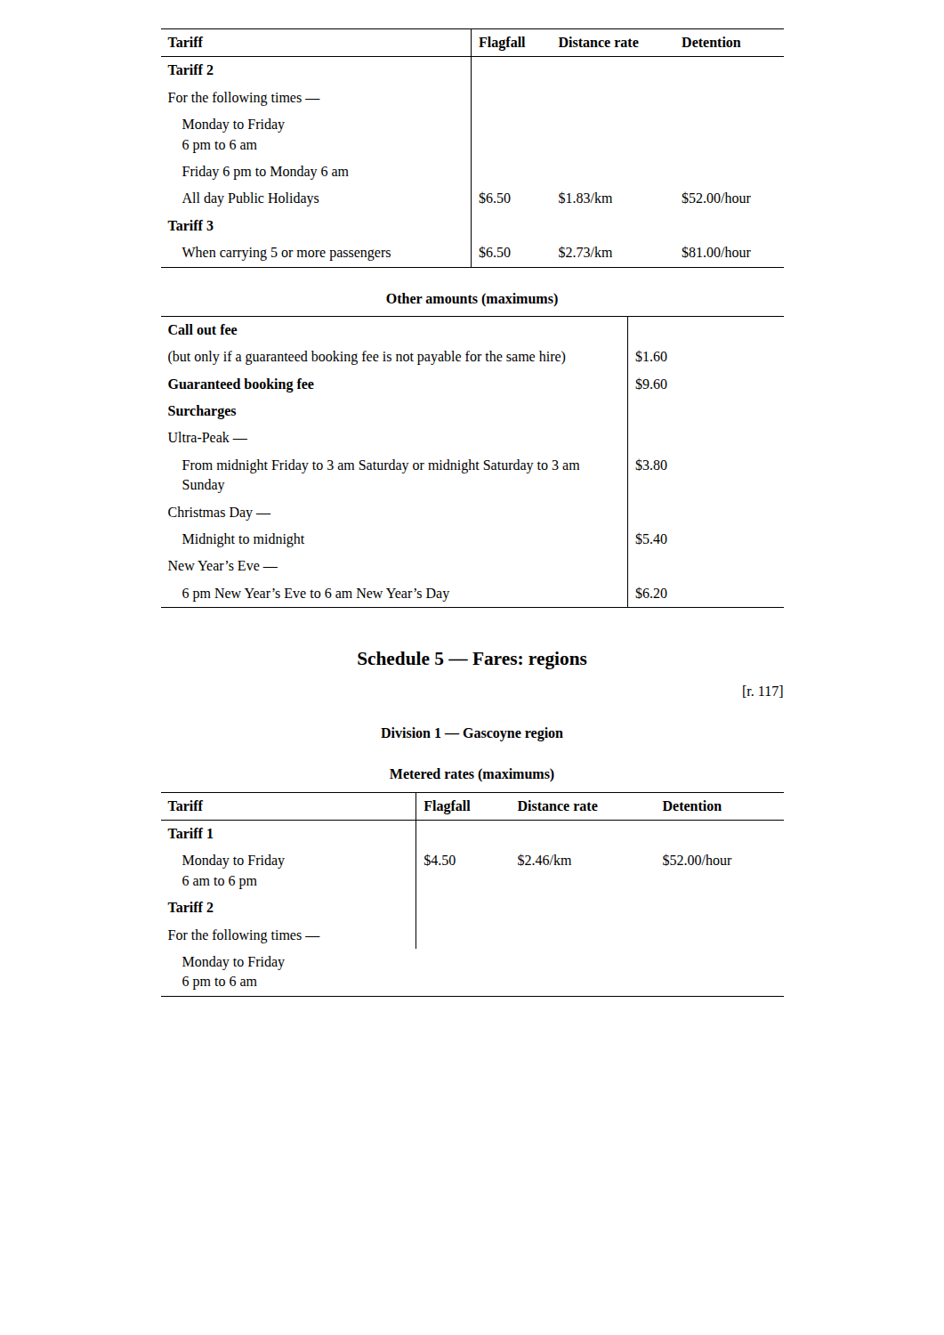| Tariff | Flagfall | Distance rate | Detention |
| --- | --- | --- | --- |
| Tariff 2 | | | |
| For the following times — | | | |
| Monday to Friday 6 pm to 6 am | | | |
| Friday 6 pm to Monday 6 am | | | |
| All day Public Holidays | $6.50 | $1.83/km | $52.00/hour |
| Tariff 3 | | | |
| When carrying 5 or more passengers | $6.50 | $2.73/km | $81.00/hour |
Other amounts (maximums)
| Call out fee | |
| (but only if a guaranteed booking fee is not payable for the same hire) | $1.60 |
| Guaranteed booking fee | $9.60 |
| Surcharges | |
| Ultra-Peak — | |
| From midnight Friday to 3 am Saturday or midnight Saturday to 3 am Sunday | $3.80 |
| Christmas Day — | |
| Midnight to midnight | $5.40 |
| New Year’s Eve — | |
| 6 pm New Year’s Eve to 6 am New Year’s Day | $6.20 |
Schedule 5 — Fares: regions
[r. 117]
Division 1 — Gascoyne region
Metered rates (maximums)
| Tariff | Flagfall | Distance rate | Detention |
| --- | --- | --- | --- |
| Tariff 1 | | | |
| Monday to Friday 6 am to 6 pm | $4.50 | $2.46/km | $52.00/hour |
| Tariff 2 | | | |
| For the following times — | | | |
| Monday to Friday 6 pm to 6 am | | | |